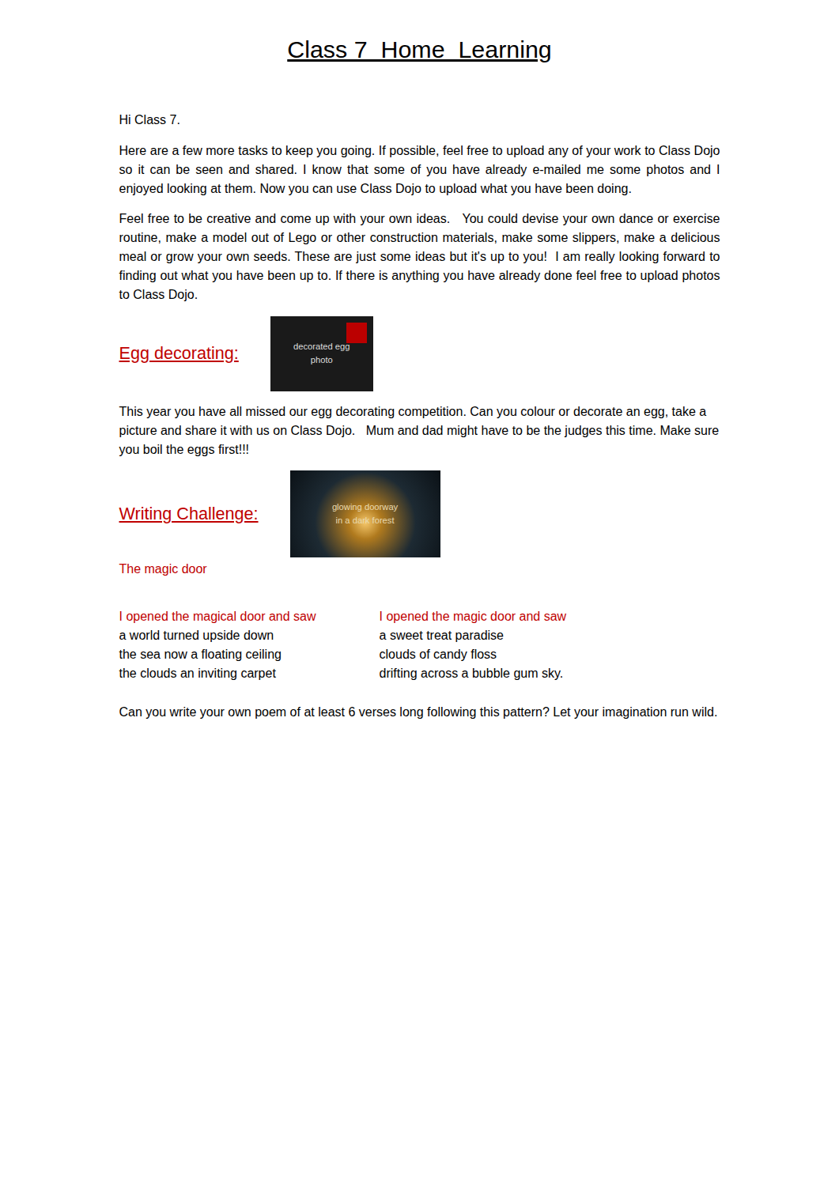Class 7 Home Learning
Hi Class 7.
Here are a few more tasks to keep you going. If possible, feel free to upload any of your work to Class Dojo so it can be seen and shared. I know that some of you have already e-mailed me some photos and I enjoyed looking at them. Now you can use Class Dojo to upload what you have been doing.
Feel free to be creative and come up with your own ideas. You could devise your own dance or exercise routine, make a model out of Lego or other construction materials, make some slippers, make a delicious meal or grow your own seeds. These are just some ideas but it's up to you! I am really looking forward to finding out what you have been up to. If there is anything you have already done feel free to upload photos to Class Dojo.
Egg decorating:
decorated egg
photo
This year you have all missed our egg decorating competition. Can you colour or decorate an egg, take a picture and share it with us on Class Dojo. Mum and dad might have to be the judges this time. Make sure you boil the eggs first!!!
Writing Challenge:
glowing doorway
in a dark forest
The magic door
I opened the magical door and saw a world turned upside down the sea now a floating ceiling the clouds an inviting carpet
I opened the magic door and saw a sweet treat paradise clouds of candy floss drifting across a bubble gum sky.
Can you write your own poem of at least 6 verses long following this pattern? Let your imagination run wild.